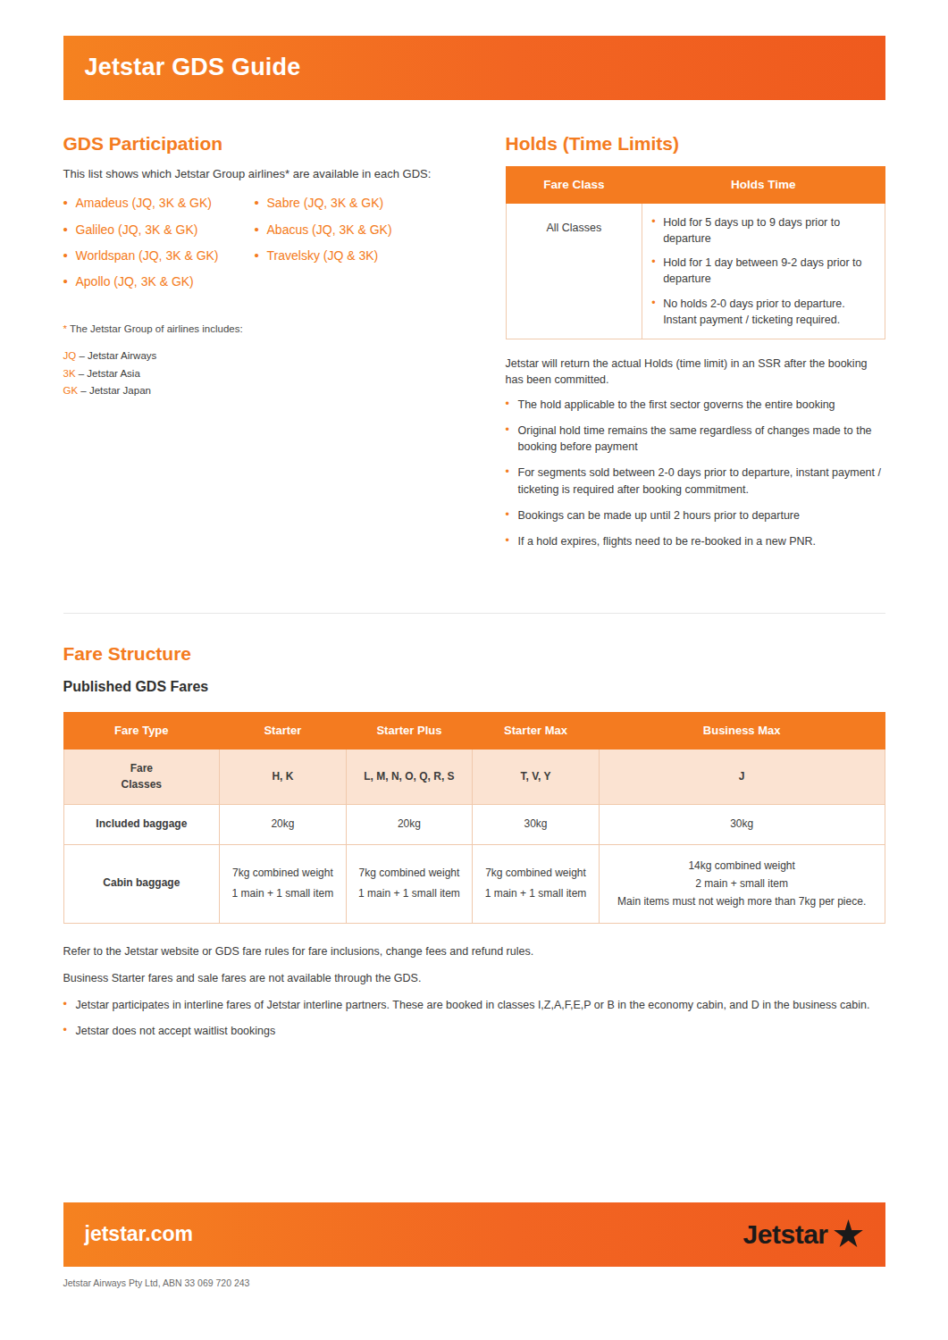Jetstar GDS Guide
GDS Participation
This list shows which Jetstar Group airlines* are available in each GDS:
Amadeus (JQ, 3K & GK)
Galileo (JQ, 3K & GK)
Worldspan (JQ, 3K & GK)
Apollo (JQ, 3K & GK)
Sabre (JQ, 3K & GK)
Abacus (JQ, 3K & GK)
Travelsky (JQ & 3K)
* The Jetstar Group of airlines includes:
JQ – Jetstar Airways
3K – Jetstar Asia
GK – Jetstar Japan
Holds (Time Limits)
| Fare Class | Holds Time |
| --- | --- |
| All Classes | Hold for 5 days up to 9 days prior to departure Hold for 1 day between 9-2 days prior to departure No holds 2-0 days prior to departure. Instant payment / ticketing required. |
Jetstar will return the actual Holds (time limit) in an SSR after the booking has been committed.
The hold applicable to the first sector governs the entire booking
Original hold time remains the same regardless of changes made to the booking before payment
For segments sold between 2-0 days prior to departure, instant payment / ticketing is required after booking commitment.
Bookings can be made up until 2 hours prior to departure
If a hold expires, flights need to be re-booked in a new PNR.
Fare Structure
Published GDS Fares
| Fare Type | Starter | Starter Plus | Starter Max | Business Max |
| --- | --- | --- | --- | --- |
| Fare Classes | H, K | L, M, N, O, Q, R, S | T, V, Y | J |
| Included baggage | 20kg | 20kg | 30kg | 30kg |
| Cabin baggage | 7kg combined weight 1 main + 1 small item | 7kg combined weight 1 main + 1 small item | 7kg combined weight 1 main + 1 small item | 14kg combined weight 2 main + small item Main items must not weigh more than 7kg per piece. |
Refer to the Jetstar website or GDS fare rules for fare inclusions, change fees and refund rules.
Business Starter fares and sale fares are not available through the GDS.
Jetstar participates in interline fares of Jetstar interline partners. These are booked in classes I,Z,A,F,E,P or B in the economy cabin, and D in the business cabin.
Jetstar does not accept waitlist bookings
jetstar.com Jetstar
Jetstar Airways Pty Ltd, ABN 33 069 720 243